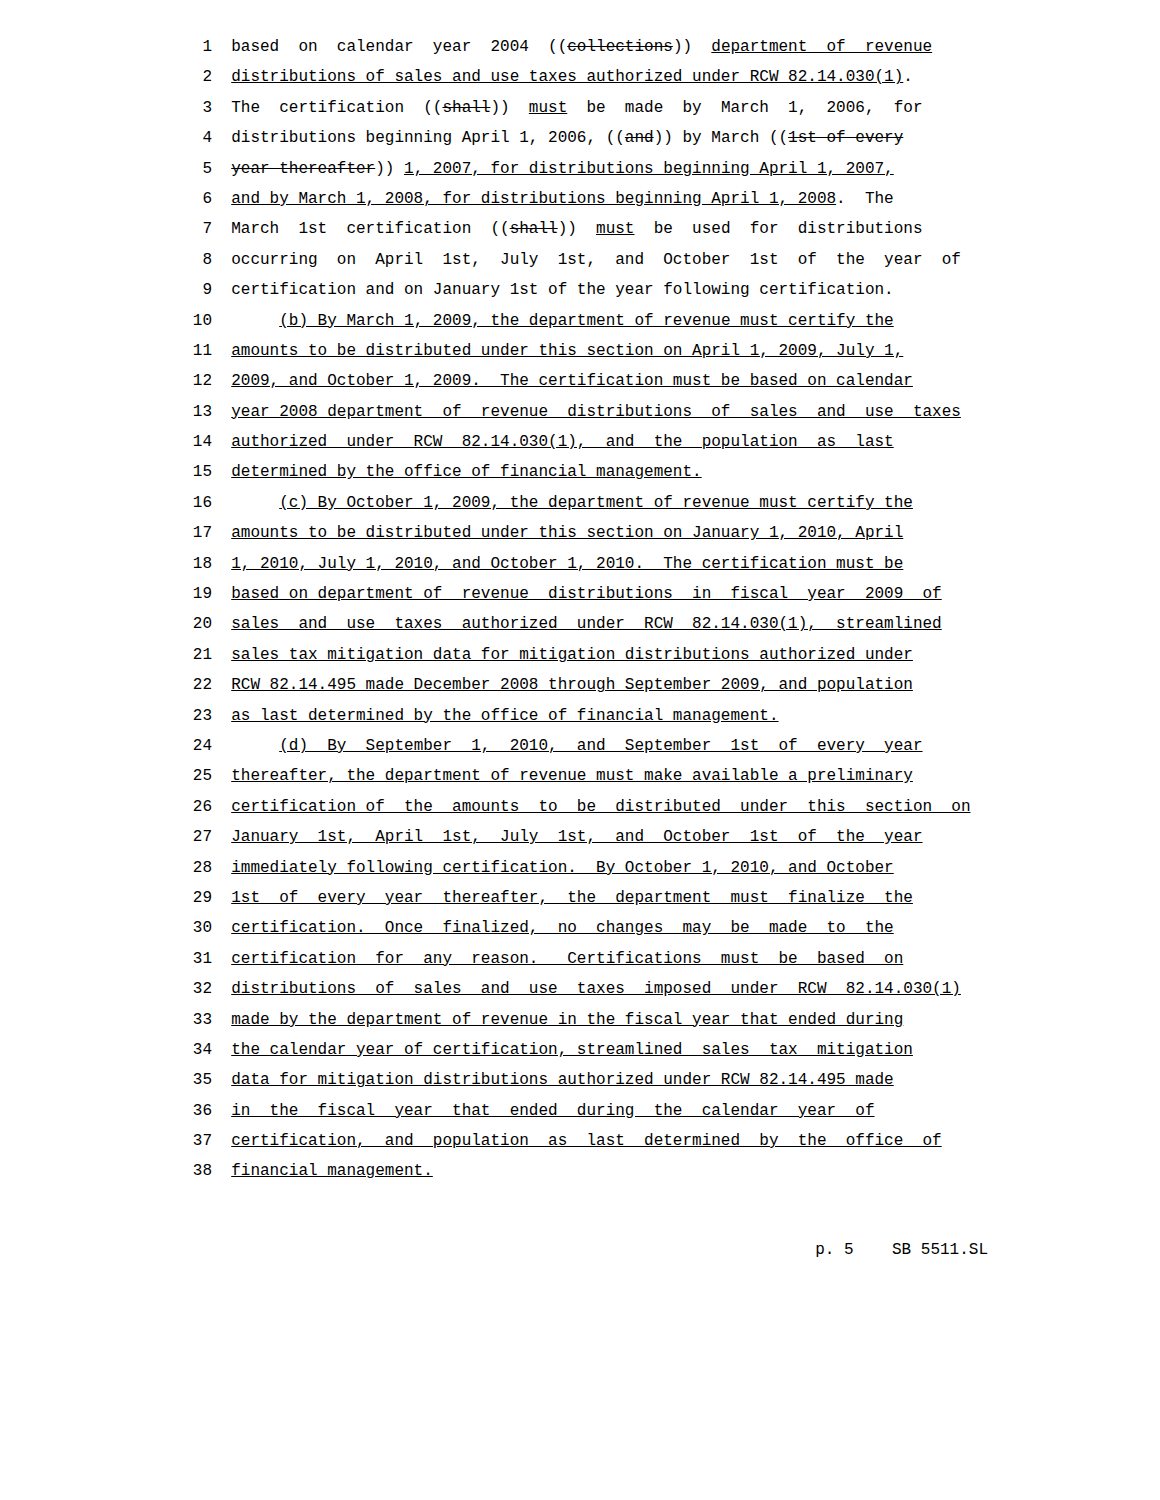1 based on calendar year 2004 ((collections)) department of revenue
2 distributions of sales and use taxes authorized under RCW 82.14.030(1).
3 The certification ((shall)) must be made by March 1, 2006, for
4 distributions beginning April 1, 2006, ((and)) by March ((1st of every
5 year thereafter)) 1, 2007, for distributions beginning April 1, 2007,
6 and by March 1, 2008, for distributions beginning April 1, 2008. The
7 March 1st certification ((shall)) must be used for distributions
8 occurring on April 1st, July 1st, and October 1st of the year of
9 certification and on January 1st of the year following certification.
10 (b) By March 1, 2009, the department of revenue must certify the
11 amounts to be distributed under this section on April 1, 2009, July 1,
122009, and October 1, 2009. The certification must be based on calendar
13 year 2008 department of revenue distributions of sales and use taxes
14 authorized under RCW 82.14.030(1), and the population as last
15 determined by the office of financial management.
16 (c) By October 1, 2009, the department of revenue must certify the
17 amounts to be distributed under this section on January 1, 2010, April
181, 2010, July 1, 2010, and October 1, 2010. The certification must be
19 based on department of revenue distributions in fiscal year 2009 of
20 sales and use taxes authorized under RCW 82.14.030(1), streamlined
21 sales tax mitigation data for mitigation distributions authorized under
22 RCW 82.14.495 made December 2008 through September 2009, and population
23 as last determined by the office of financial management.
24 (d) By September 1, 2010, and September 1st of every year
25 thereafter, the department of revenue must make available a preliminary
26 certification of the amounts to be distributed under this section on
27 January 1st, April 1st, July 1st, and October 1st of the year
28 immediately following certification. By October 1, 2010, and October
291st of every year thereafter, the department must finalize the
30 certification. Once finalized, no changes may be made to the
31 certification for any reason. Certifications must be based on
32 distributions of sales and use taxes imposed under RCW 82.14.030(1)
33 made by the department of revenue in the fiscal year that ended during
34 the calendar year of certification, streamlined sales tax mitigation
35 data for mitigation distributions authorized under RCW 82.14.495 made
36 in the fiscal year that ended during the calendar year of
37 certification, and population as last determined by the office of
38 financial management.
p. 5 SB 5511.SL